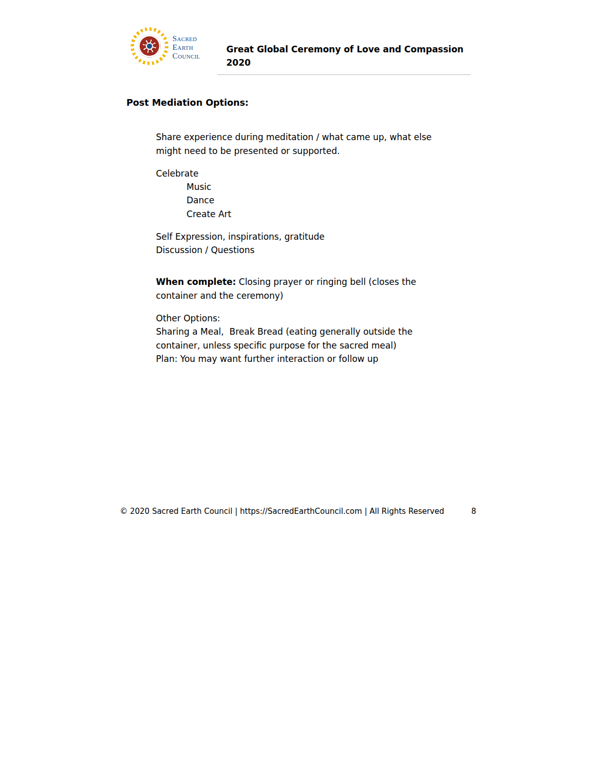Sacred Earth Council
Great Global Ceremony of Love and Compassion 2020
Post Mediation Options:
Share experience during meditation / what came up, what else might need to be presented or supported.
Celebrate
Music
Dance
Create Art
Self Expression, inspirations, gratitude
Discussion / Questions
When complete: Closing prayer or ringing bell (closes the container and the ceremony)
Other Options:
Sharing a Meal, Break Bread (eating generally outside the container, unless specific purpose for the sacred meal)
Plan: You may want further interaction or follow up
© 2020 Sacred Earth Council | https://SacredEarthCouncil.com | All Rights Reserved
8